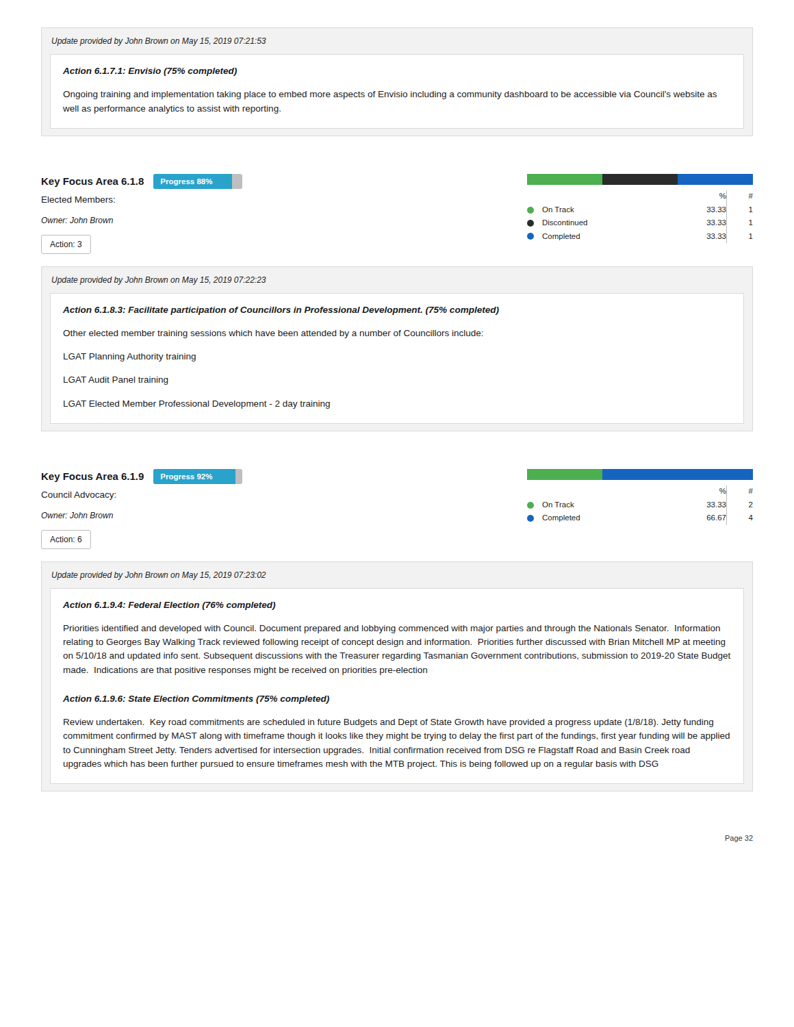Update provided by John Brown on May 15, 2019 07:21:53
Action 6.1.7.1: Envisio (75% completed)
Ongoing training and implementation taking place to embed more aspects of Envisio including a community dashboard to be accessible via Council's website as well as performance analytics to assist with reporting.
Key Focus Area 6.1.8
Progress 88%
Elected Members:
Owner: John Brown
Action: 3
| | | % | # |
| --- | --- | --- | --- |
| | On Track | 33.33 | 1 |
| | Discontinued | 33.33 | 1 |
| | Completed | 33.33 | 1 |
Update provided by John Brown on May 15, 2019 07:22:23
Action 6.1.8.3: Facilitate participation of Councillors in Professional Development. (75% completed)
Other elected member training sessions which have been attended by a number of Councillors include:
LGAT Planning Authority training
LGAT Audit Panel training
LGAT Elected Member Professional Development - 2 day training
Key Focus Area 6.1.9
Progress 92%
Council Advocacy:
Owner: John Brown
Action: 6
| | | % | # |
| --- | --- | --- | --- |
| | On Track | 33.33 | 2 |
| | Completed | 66.67 | 4 |
Update provided by John Brown on May 15, 2019 07:23:02
Action 6.1.9.4: Federal Election (76% completed)
Priorities identified and developed with Council. Document prepared and lobbying commenced with major parties and through the Nationals Senator. Information relating to Georges Bay Walking Track reviewed following receipt of concept design and information. Priorities further discussed with Brian Mitchell MP at meeting on 5/10/18 and updated info sent. Subsequent discussions with the Treasurer regarding Tasmanian Government contributions, submission to 2019-20 State Budget made. Indications are that positive responses might be received on priorities pre-election
Action 6.1.9.6: State Election Commitments (75% completed)
Review undertaken. Key road commitments are scheduled in future Budgets and Dept of State Growth have provided a progress update (1/8/18). Jetty funding commitment confirmed by MAST along with timeframe though it looks like they might be trying to delay the first part of the fundings, first year funding will be applied to Cunningham Street Jetty. Tenders advertised for intersection upgrades. Initial confirmation received from DSG re Flagstaff Road and Basin Creek road upgrades which has been further pursued to ensure timeframes mesh with the MTB project. This is being followed up on a regular basis with DSG
Page 32